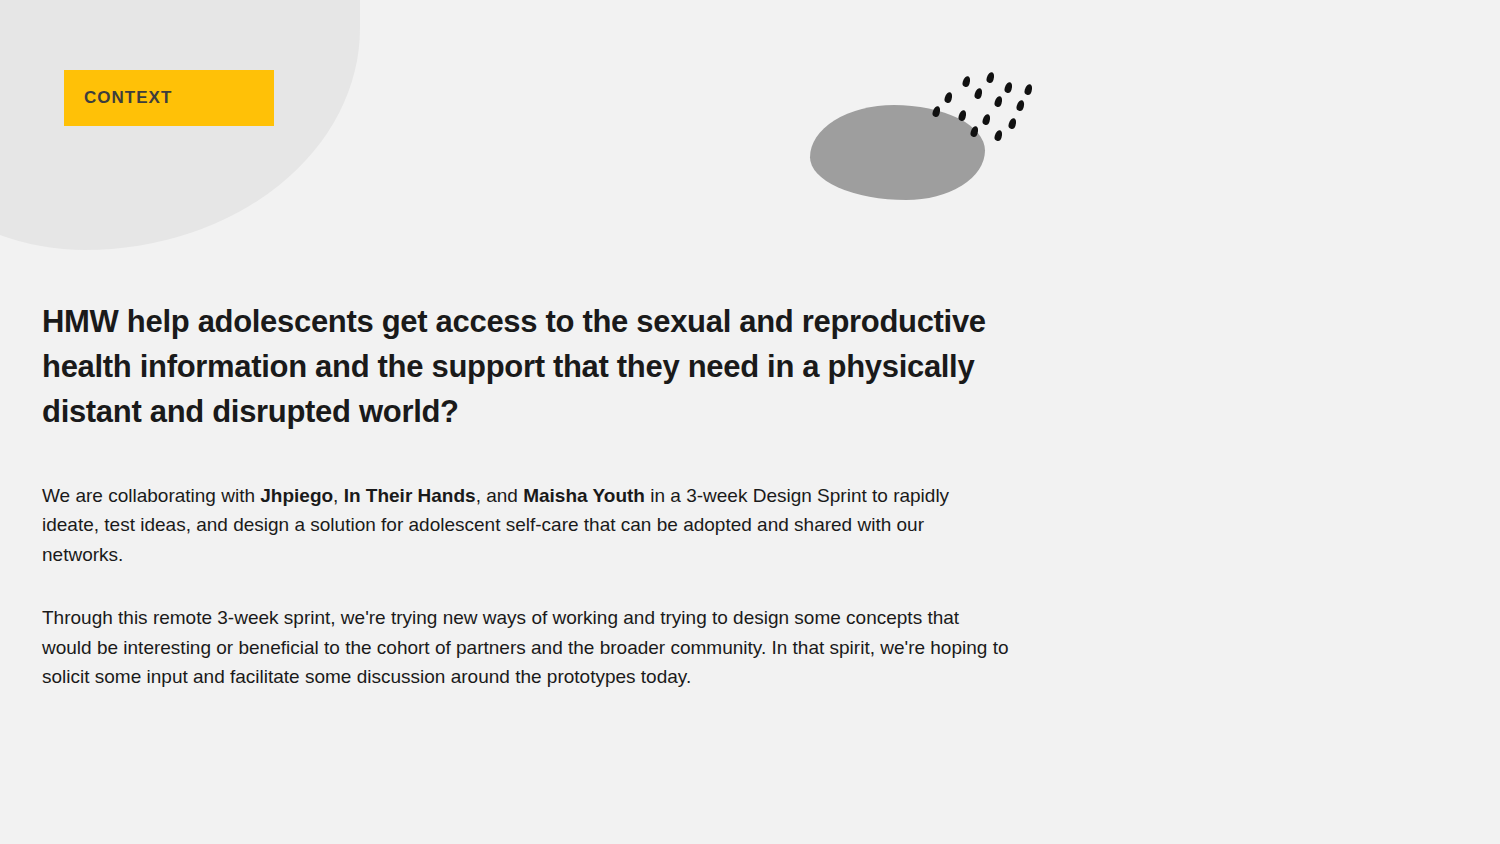CONTEXT
HMW help adolescents get access to the sexual and reproductive health information and the support that they need in a physically distant and disrupted world?
We are collaborating with Jhpiego, In Their Hands, and Maisha Youth in a 3-week Design Sprint to rapidly ideate, test ideas, and design a solution for adolescent self-care that can be adopted and shared with our networks.
Through this remote 3-week sprint, we're trying new ways of working and trying to design some concepts that would be interesting or beneficial to the cohort of partners and the broader community. In that spirit, we're hoping to solicit some input and facilitate some discussion around the prototypes today.